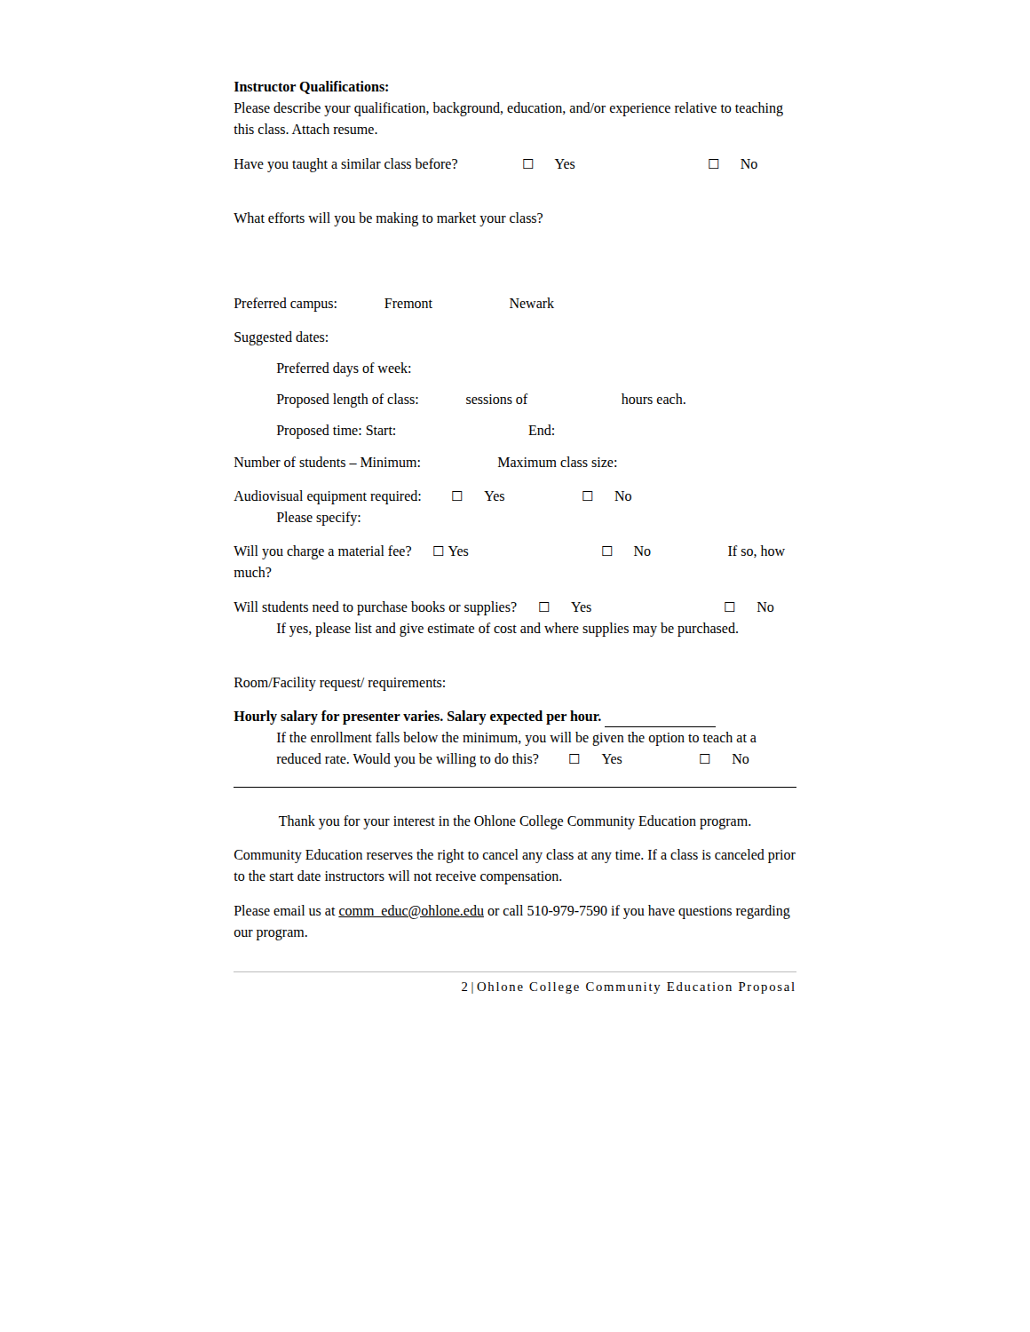Instructor Qualifications:
Please describe your qualification, background, education, and/or experience relative to teaching this class. Attach resume.
Have you taught a similar class before? ☐ Yes ☐ No
What efforts will you be making to market your class?
Preferred campus: Fremont Newark
Suggested dates:
Preferred days of week:
Proposed length of class: sessions of hours each.
Proposed time: Start: End:
Number of students – Minimum: Maximum class size:
Audiovisual equipment required: ☐ Yes ☐ No
Please specify:
Will you charge a material fee? ☐ Yes ☐ No If so, how much?
Will students need to purchase books or supplies? ☐ Yes ☐ No
If yes, please list and give estimate of cost and where supplies may be purchased.
Room/Facility request/ requirements:
Hourly salary for presenter varies. Salary expected per hour.
If the enrollment falls below the minimum, you will be given the option to teach at a reduced rate. Would you be willing to do this? ☐ Yes ☐ No
Thank you for your interest in the Ohlone College Community Education program.
Community Education reserves the right to cancel any class at any time. If a class is canceled prior to the start date instructors will not receive compensation.
Please email us at comm_educ@ohlone.edu or call 510-979-7590 if you have questions regarding our program.
2 | Ohlone College Community Education Proposal